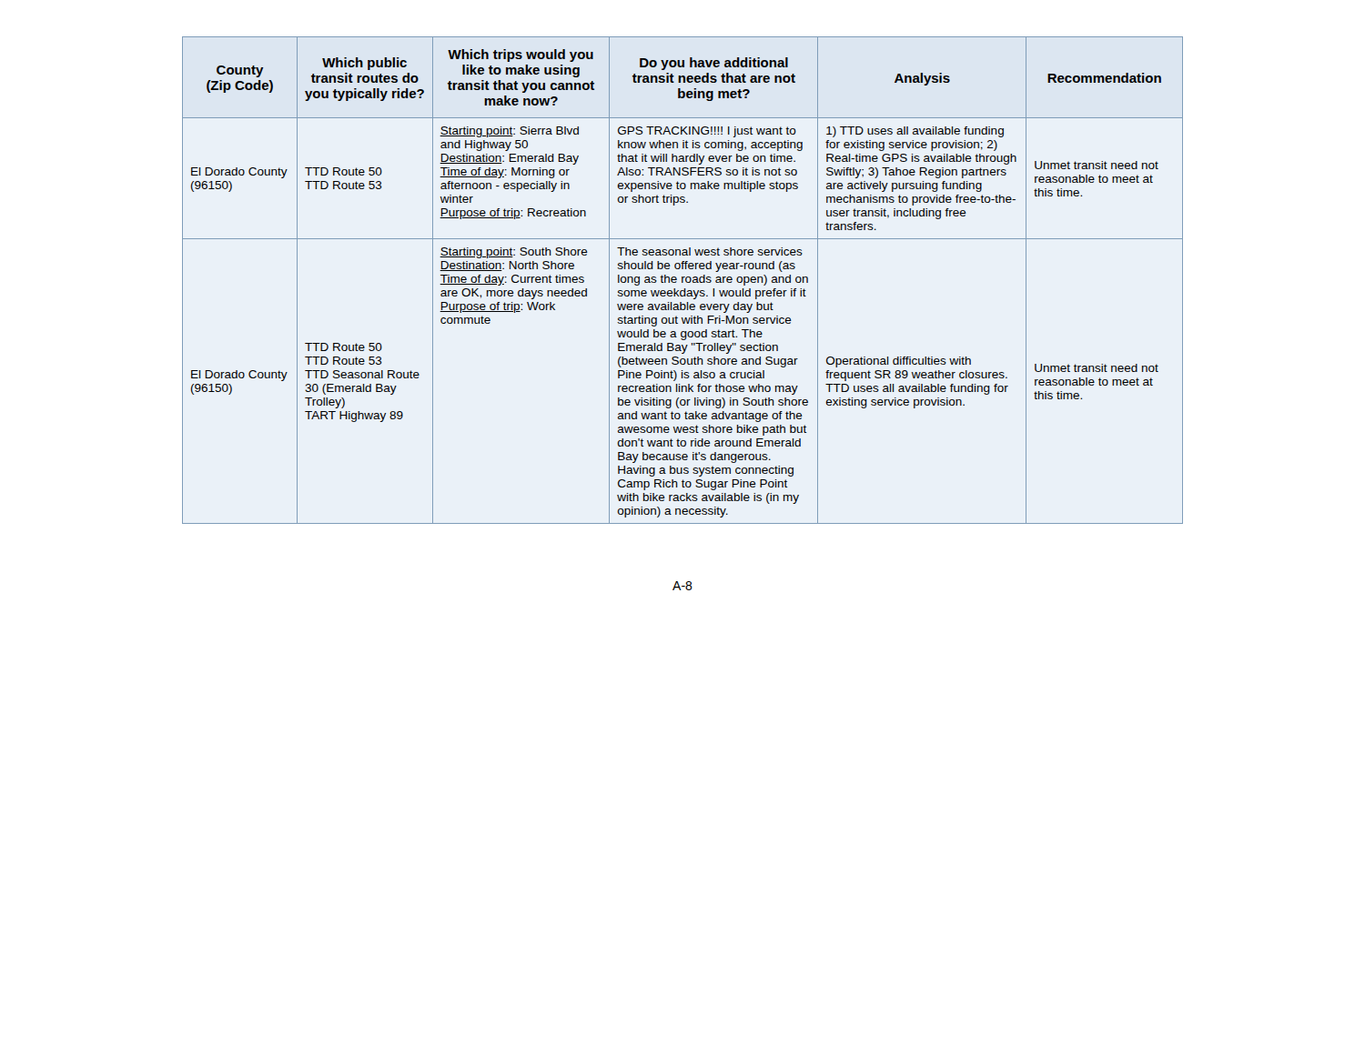| County (Zip Code) | Which public transit routes do you typically ride? | Which trips would you like to make using transit that you cannot make now? | Do you have additional transit needs that are not being met? | Analysis | Recommendation |
| --- | --- | --- | --- | --- | --- |
| El Dorado County (96150) | TTD Route 50 TTD Route 53 | Starting point : Sierra Blvd and Highway 50 Destination : Emerald Bay Time of day : Morning or afternoon - especially in winter Purpose of trip : Recreation | GPS TRACKING!!!! I just want to know when it is coming, accepting that it will hardly ever be on time. Also: TRANSFERS so it is not so expensive to make multiple stops or short trips. | 1) TTD uses all available funding for existing service provision; 2) Real-time GPS is available through Swiftly; 3) Tahoe Region partners are actively pursuing funding mechanisms to provide free-to-the-user transit, including free transfers. | Unmet transit need not reasonable to meet at this time. |
| El Dorado County (96150) | TTD Route 50 TTD Route 53 TTD Seasonal Route 30 (Emerald Bay Trolley) TART Highway 89 | Starting point : South Shore Destination : North Shore Time of day : Current times are OK, more days needed Purpose of trip : Work commute | The seasonal west shore services should be offered year-round (as long as the roads are open) and on some weekdays. I would prefer if it were available every day but starting out with Fri-Mon service would be a good start. The Emerald Bay "Trolley" section (between South shore and Sugar Pine Point) is also a crucial recreation link for those who may be visiting (or living) in South shore and want to take advantage of the awesome west shore bike path but don't want to ride around Emerald Bay because it's dangerous. Having a bus system connecting Camp Rich to Sugar Pine Point with bike racks available is (in my opinion) a necessity. | Operational difficulties with frequent SR 89 weather closures. TTD uses all available funding for existing service provision. | Unmet transit need not reasonable to meet at this time. |
A-8